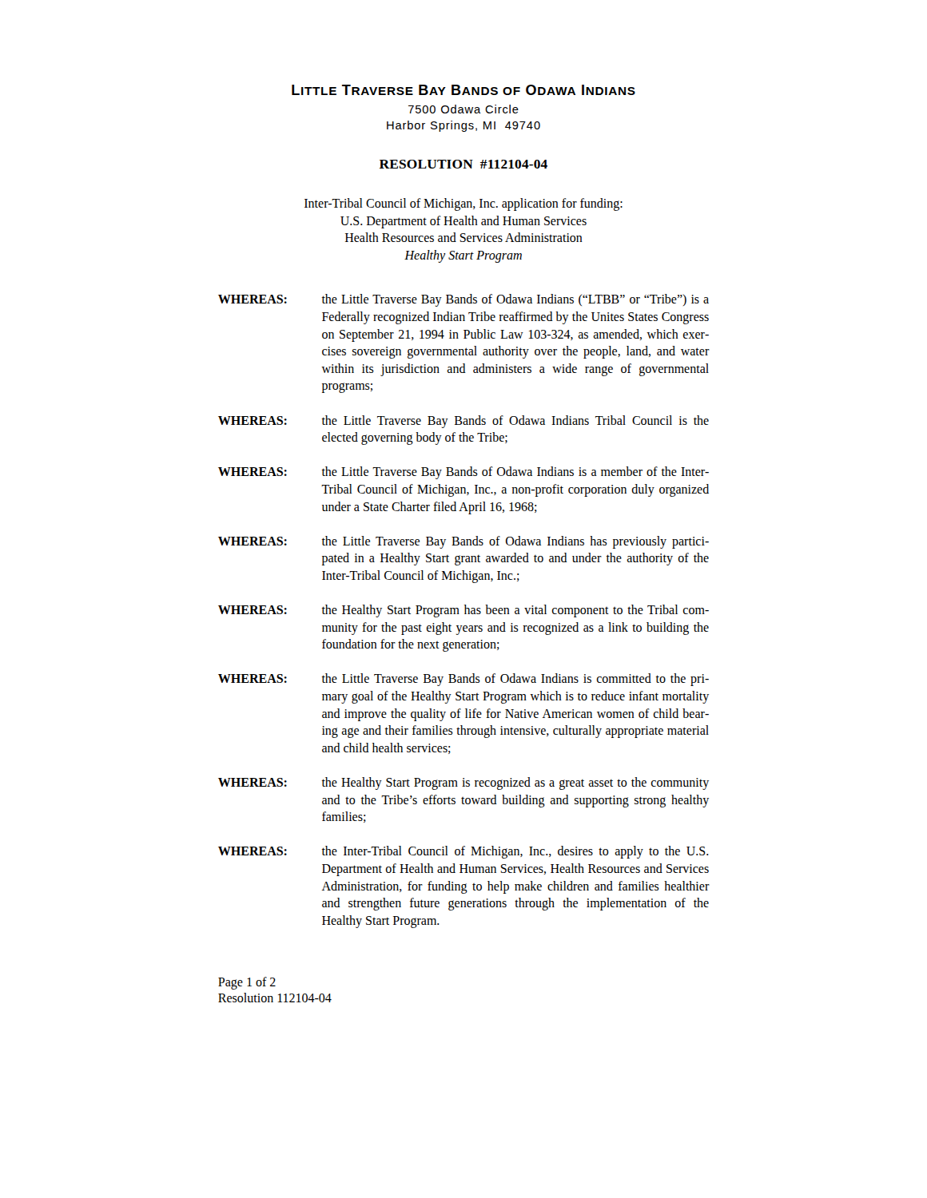LITTLE TRAVERSE BAY BANDS OF ODAWA INDIANS
7500 Odawa Circle
Harbor Springs, MI 49740
RESOLUTION #112104-04
Inter-Tribal Council of Michigan, Inc. application for funding:
U.S. Department of Health and Human Services
Health Resources and Services Administration
Healthy Start Program
| WHEREAS: | the Little Traverse Bay Bands of Odawa Indians (“LTBB” or “Tribe”) is a Federally recognized Indian Tribe reaffirmed by the Unites States Congress on September 21, 1994 in Public Law 103-324, as amended, which exercises sovereign governmental authority over the people, land, and water within its jurisdiction and administers a wide range of governmental programs; |
| WHEREAS: | the Little Traverse Bay Bands of Odawa Indians Tribal Council is the elected governing body of the Tribe; |
| WHEREAS: | the Little Traverse Bay Bands of Odawa Indians is a member of the Inter-Tribal Council of Michigan, Inc., a non-profit corporation duly organized under a State Charter filed April 16, 1968; |
| WHEREAS: | the Little Traverse Bay Bands of Odawa Indians has previously participated in a Healthy Start grant awarded to and under the authority of the Inter-Tribal Council of Michigan, Inc.; |
| WHEREAS: | the Healthy Start Program has been a vital component to the Tribal community for the past eight years and is recognized as a link to building the foundation for the next generation; |
| WHEREAS: | the Little Traverse Bay Bands of Odawa Indians is committed to the primary goal of the Healthy Start Program which is to reduce infant mortality and improve the quality of life for Native American women of child bearing age and their families through intensive, culturally appropriate material and child health services; |
| WHEREAS: | the Healthy Start Program is recognized as a great asset to the community and to the Tribe’s efforts toward building and supporting strong healthy families; |
| WHEREAS: | the Inter-Tribal Council of Michigan, Inc., desires to apply to the U.S. Department of Health and Human Services, Health Resources and Services Administration, for funding to help make children and families healthier and strengthen future generations through the implementation of the Healthy Start Program. |
Page 1 of 2
Resolution 112104-04